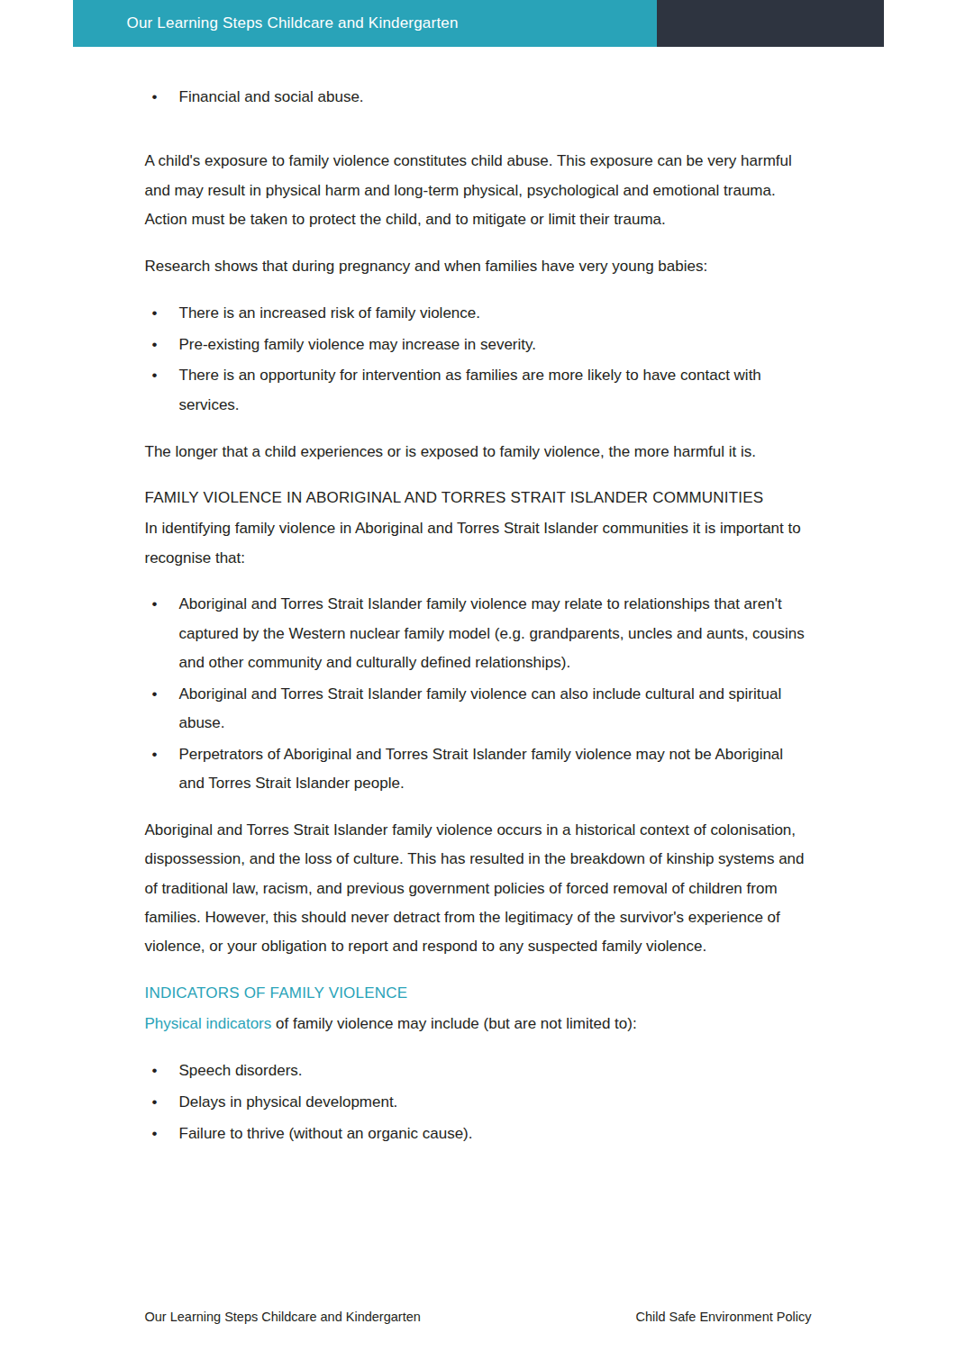Our Learning Steps Childcare and Kindergarten
Financial and social abuse.
A child's exposure to family violence constitutes child abuse. This exposure can be very harmful and may result in physical harm and long-term physical, psychological and emotional trauma. Action must be taken to protect the child, and to mitigate or limit their trauma.
Research shows that during pregnancy and when families have very young babies:
There is an increased risk of family violence.
Pre-existing family violence may increase in severity.
There is an opportunity for intervention as families are more likely to have contact with services.
The longer that a child experiences or is exposed to family violence, the more harmful it is.
FAMILY VIOLENCE IN ABORIGINAL AND TORRES STRAIT ISLANDER COMMUNITIES
In identifying family violence in Aboriginal and Torres Strait Islander communities it is important to recognise that:
Aboriginal and Torres Strait Islander family violence may relate to relationships that aren't captured by the Western nuclear family model (e.g. grandparents, uncles and aunts, cousins and other community and culturally defined relationships).
Aboriginal and Torres Strait Islander family violence can also include cultural and spiritual abuse.
Perpetrators of Aboriginal and Torres Strait Islander family violence may not be Aboriginal and Torres Strait Islander people.
Aboriginal and Torres Strait Islander family violence occurs in a historical context of colonisation, dispossession, and the loss of culture. This has resulted in the breakdown of kinship systems and of traditional law, racism, and previous government policies of forced removal of children from families. However, this should never detract from the legitimacy of the survivor's experience of violence, or your obligation to report and respond to any suspected family violence.
INDICATORS OF FAMILY VIOLENCE
Physical indicators of family violence may include (but are not limited to):
Speech disorders.
Delays in physical development.
Failure to thrive (without an organic cause).
Our Learning Steps Childcare and Kindergarten
Child Safe Environment Policy